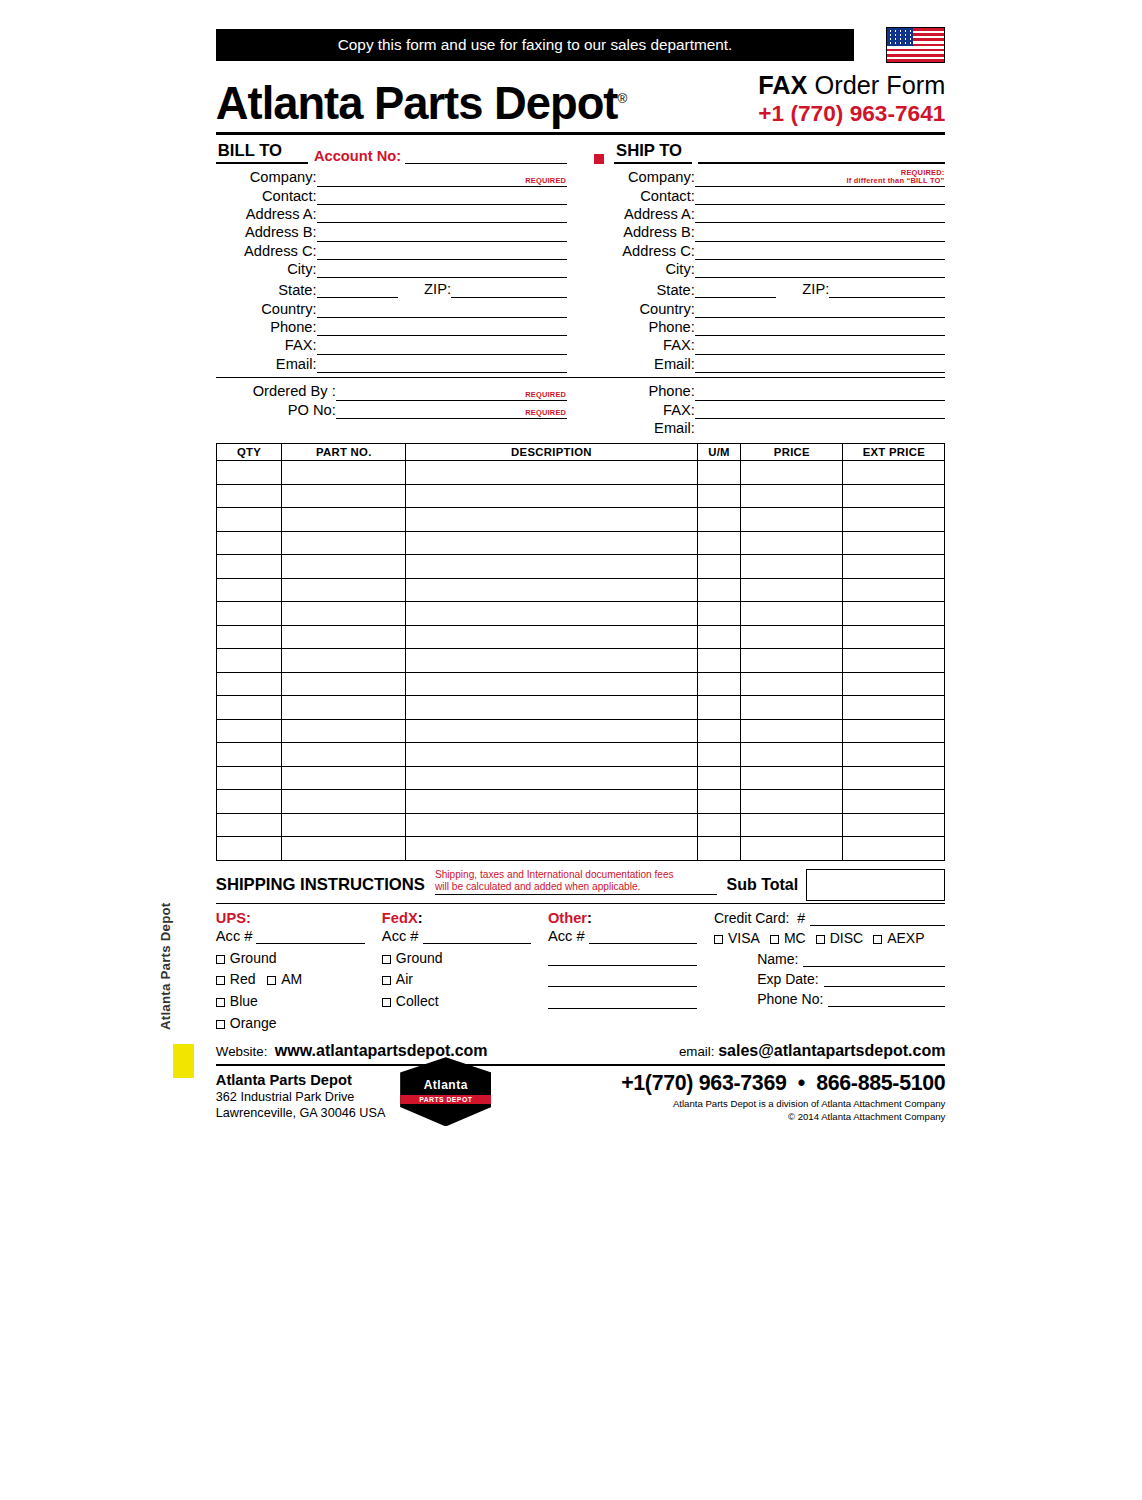Atlanta Parts Depot
Copy this form and use for faxing to our sales department.
Atlanta Parts Depot®
FAX Order Form
+1 (770) 963-7641
BILL TO Account No:
| Company: | REQUIRED |
| Contact: | |
| Address A: | |
| Address B: | |
| Address C: | |
| City: | |
| State: | / / ZIP: / / |
| Country: | |
| Phone: | |
| FAX: | |
| Email: | |
SHIP TO
| Company: | REQUIRED: If different than “BILL TO” |
| Contact: | |
| Address A: | |
| Address B: | |
| Address C: | |
| City: | |
| State: | / / ZIP: / / |
| Country: | |
| Phone: | |
| FAX: | |
| Email: | |
| Ordered By : | REQUIRED |
| PO No: | REQUIRED |
| Phone: | |
| FAX: | |
| Email: | |
| QTY | PART NO. | DESCRIPTION | U/M | PRICE | EXT PRICE |
| --- | --- | --- | --- | --- | --- |
SHIPPING INSTRUCTIONS
Shipping, taxes and International documentation fees
will be calculated and added when applicable.
Sub Total
UPS:
Acc #
Ground
Red AM
Blue
Orange
FedX:
Acc #
Ground
Air
Collect
Other:
Acc #
Credit Card: #
VISA MC DISC AEXP
Name:
Exp Date:
Phone No:
Website: www.atlantapartsdepot.com
email: sales@atlantapartsdepot.com
Atlanta Parts Depot
362 Industrial Park Drive
Lawrenceville, GA 30046 USA
Atlanta
PARTS DEPOT
+1(770) 963-7369 • 866-885-5100
Atlanta Parts Depot is a division of Atlanta Attachment Company
© 2014 Atlanta Attachment Company